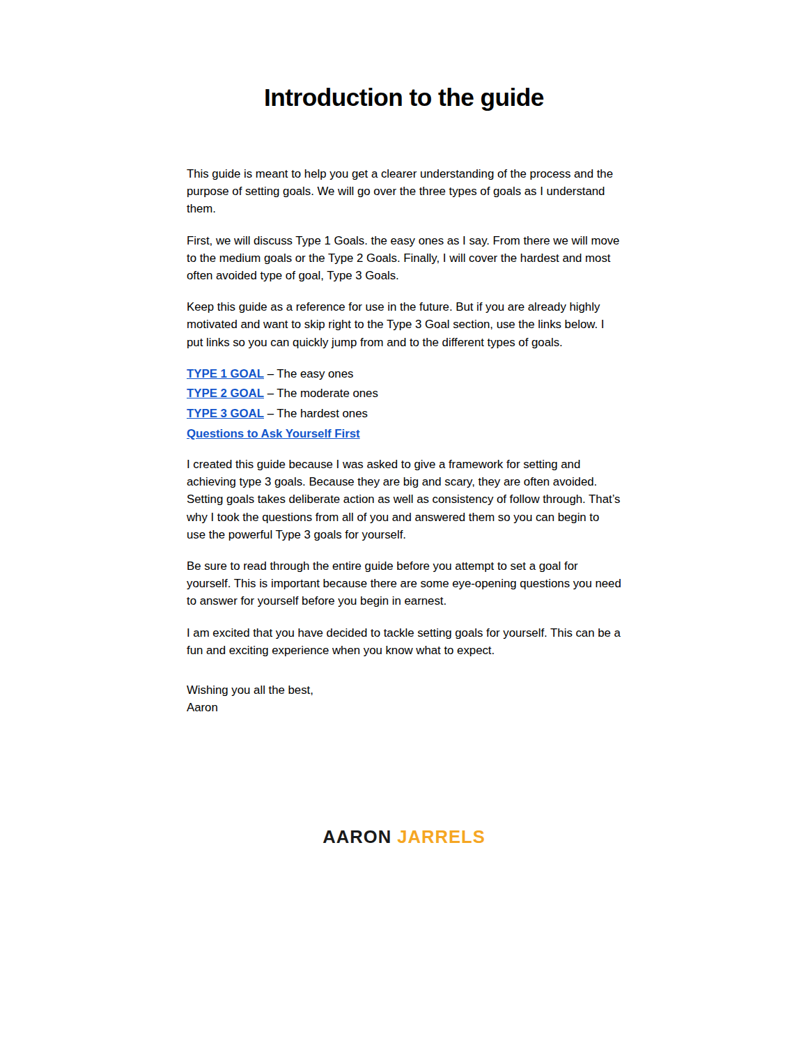Introduction to the guide
This guide is meant to help you get a clearer understanding of the process and the purpose of setting goals. We will go over the three types of goals as I understand them.
First, we will discuss Type 1 Goals. the easy ones as I say. From there we will move to the medium goals or the Type 2 Goals. Finally, I will cover the hardest and most often avoided type of goal, Type 3 Goals.
Keep this guide as a reference for use in the future. But if you are already highly motivated and want to skip right to the Type 3 Goal section, use the links below. I put links so you can quickly jump from and to the different types of goals.
TYPE 1 GOAL – The easy ones
TYPE 2 GOAL – The moderate ones
TYPE 3 GOAL – The hardest ones
Questions to Ask Yourself First
I created this guide because I was asked to give a framework for setting and achieving type 3 goals. Because they are big and scary, they are often avoided. Setting goals takes deliberate action as well as consistency of follow through. That’s why I took the questions from all of you and answered them so you can begin to use the powerful Type 3 goals for yourself.
Be sure to read through the entire guide before you attempt to set a goal for yourself. This is important because there are some eye-opening questions you need to answer for yourself before you begin in earnest.
I am excited that you have decided to tackle setting goals for yourself. This can be a fun and exciting experience when you know what to expect.
Wishing you all the best,
Aaron
AARON JARRELS